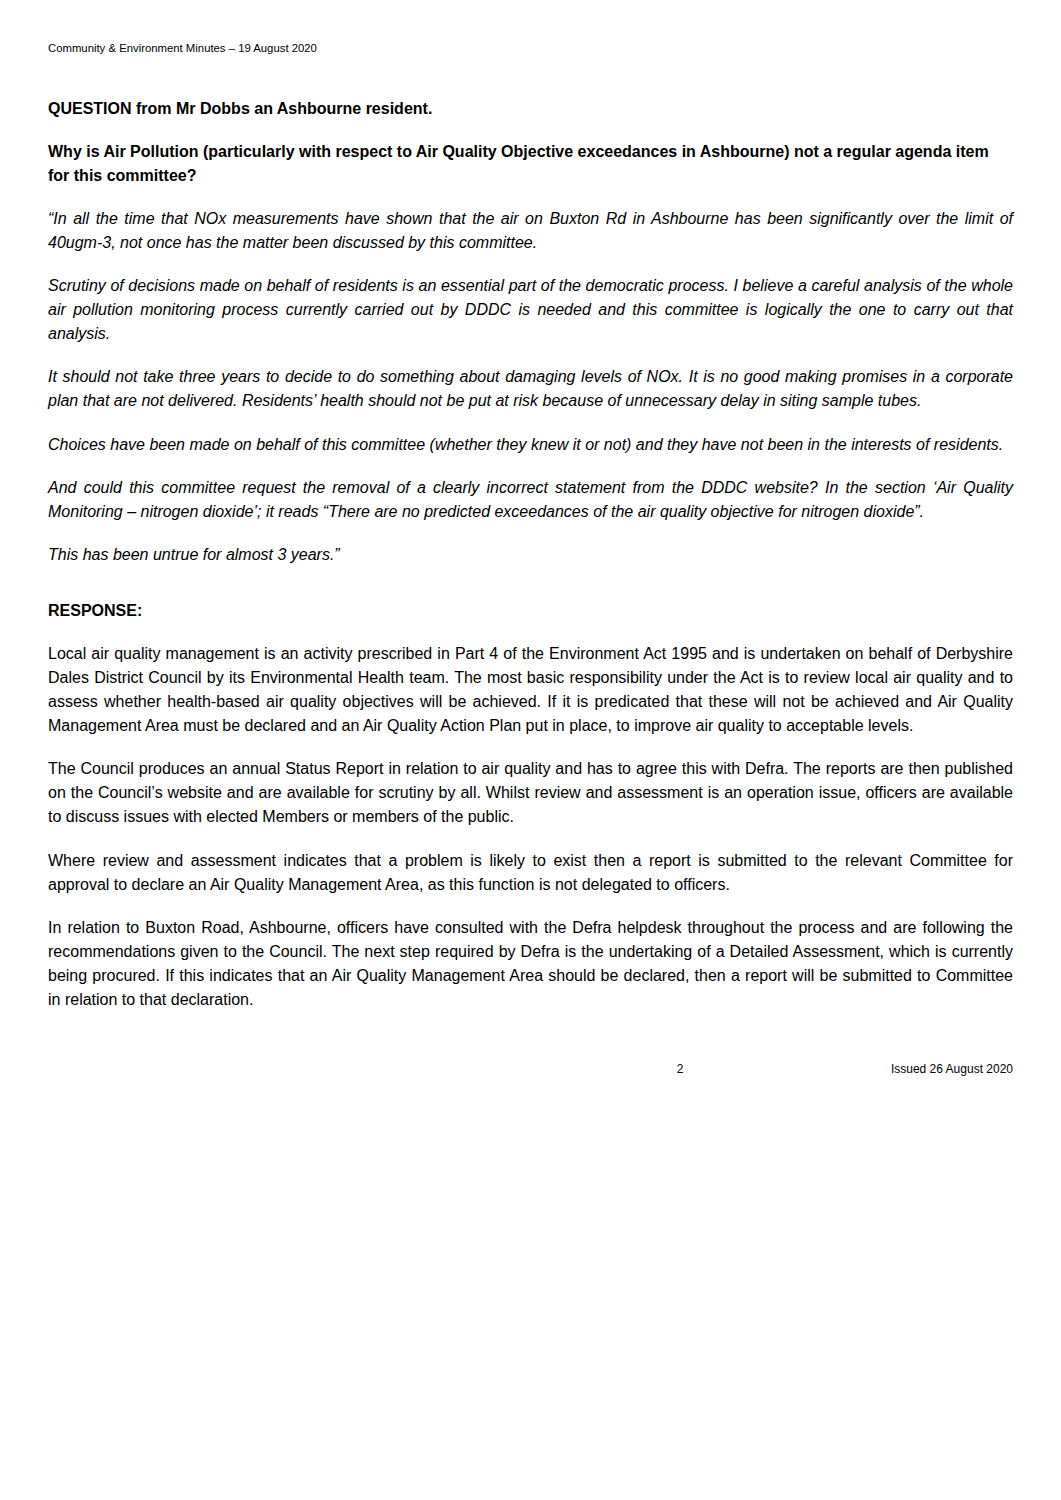Community & Environment Minutes – 19 August 2020
QUESTION from Mr Dobbs an Ashbourne resident.
Why is Air Pollution (particularly with respect to Air Quality Objective exceedances in Ashbourne) not a regular agenda item for this committee?
“In all the time that NOx measurements have shown that the air on Buxton Rd in Ashbourne has been significantly over the limit of 40ugm-3, not once has the matter been discussed by this committee.
Scrutiny of decisions made on behalf of residents is an essential part of the democratic process. I believe a careful analysis of the whole air pollution monitoring process currently carried out by DDDC is needed and this committee is logically the one to carry out that analysis.
It should not take three years to decide to do something about damaging levels of NOx. It is no good making promises in a corporate plan that are not delivered. Residents’ health should not be put at risk because of unnecessary delay in siting sample tubes.
Choices have been made on behalf of this committee (whether they knew it or not) and they have not been in the interests of residents.
And could this committee request the removal of a clearly incorrect statement from the DDDC website? In the section ‘Air Quality Monitoring – nitrogen dioxide’; it reads “There are no predicted exceedances of the air quality objective for nitrogen dioxide”.
This has been untrue for almost 3 years.”
RESPONSE:
Local air quality management is an activity prescribed in Part 4 of the Environment Act 1995 and is undertaken on behalf of Derbyshire Dales District Council by its Environmental Health team. The most basic responsibility under the Act is to review local air quality and to assess whether health-based air quality objectives will be achieved. If it is predicated that these will not be achieved and Air Quality Management Area must be declared and an Air Quality Action Plan put in place, to improve air quality to acceptable levels.
The Council produces an annual Status Report in relation to air quality and has to agree this with Defra. The reports are then published on the Council’s website and are available for scrutiny by all. Whilst review and assessment is an operation issue, officers are available to discuss issues with elected Members or members of the public.
Where review and assessment indicates that a problem is likely to exist then a report is submitted to the relevant Committee for approval to declare an Air Quality Management Area, as this function is not delegated to officers.
In relation to Buxton Road, Ashbourne, officers have consulted with the Defra helpdesk throughout the process and are following the recommendations given to the Council. The next step required by Defra is the undertaking of a Detailed Assessment, which is currently being procured. If this indicates that an Air Quality Management Area should be declared, then a report will be submitted to Committee in relation to that declaration.
2
Issued 26 August 2020